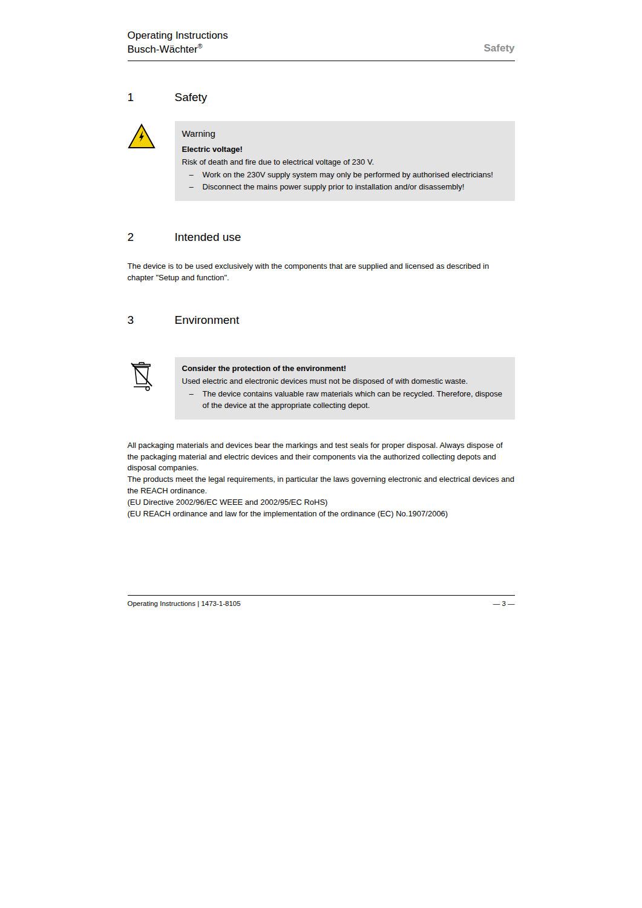Operating Instructions
Busch-Wächter®
Safety
1 Safety
Warning
Electric voltage!
Risk of death and fire due to electrical voltage of 230 V.
Work on the 230V supply system may only be performed by authorised electricians!
Disconnect the mains power supply prior to installation and/or disassembly!
2 Intended use
The device is to be used exclusively with the components that are supplied and licensed as described in chapter "Setup and function".
3 Environment
Consider the protection of the environment!
Used electric and electronic devices must not be disposed of with domestic waste.
The device contains valuable raw materials which can be recycled. Therefore, dispose of the device at the appropriate collecting depot.
All packaging materials and devices bear the markings and test seals for proper disposal. Always dispose of the packaging material and electric devices and their components via the authorized collecting depots and disposal companies.
The products meet the legal requirements, in particular the laws governing electronic and electrical devices and the REACH ordinance.
(EU Directive 2002/96/EC WEEE and 2002/95/EC RoHS)
(EU REACH ordinance and law for the implementation of the ordinance (EC) No.1907/2006)
Operating Instructions | 1473-1-8105
— 3 —